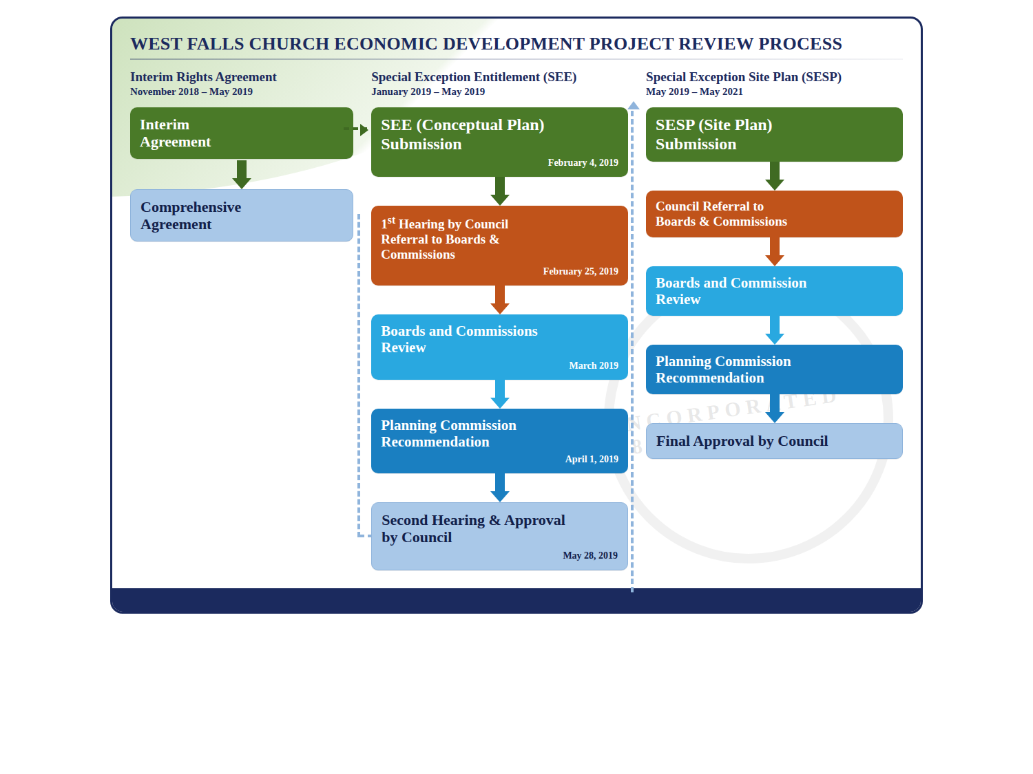Incorporated 1875
West Falls Church Economic Development Project Review Process
Interim Rights Agreement
November 2018 – May 2019
Interim
Agreement
Comprehensive
Agreement
Special Exception Entitlement (SEE)
January 2019 – May 2019
SEE (Conceptual Plan)
Submission February 4, 2019
1st Hearing by Council
Referral to Boards &
Commissions February 25, 2019
Boards and Commissions
Review March 2019
Planning Commission
Recommendation April 1, 2019
Second Hearing & Approval
by Council May 28, 2019
Special Exception Site Plan (SESP)
May 2019 – May 2021
SESP (Site Plan)
Submission
Council Referral to
Boards & Commissions
Boards and Commission
Review
Planning Commission
Recommendation
Final Approval by Council